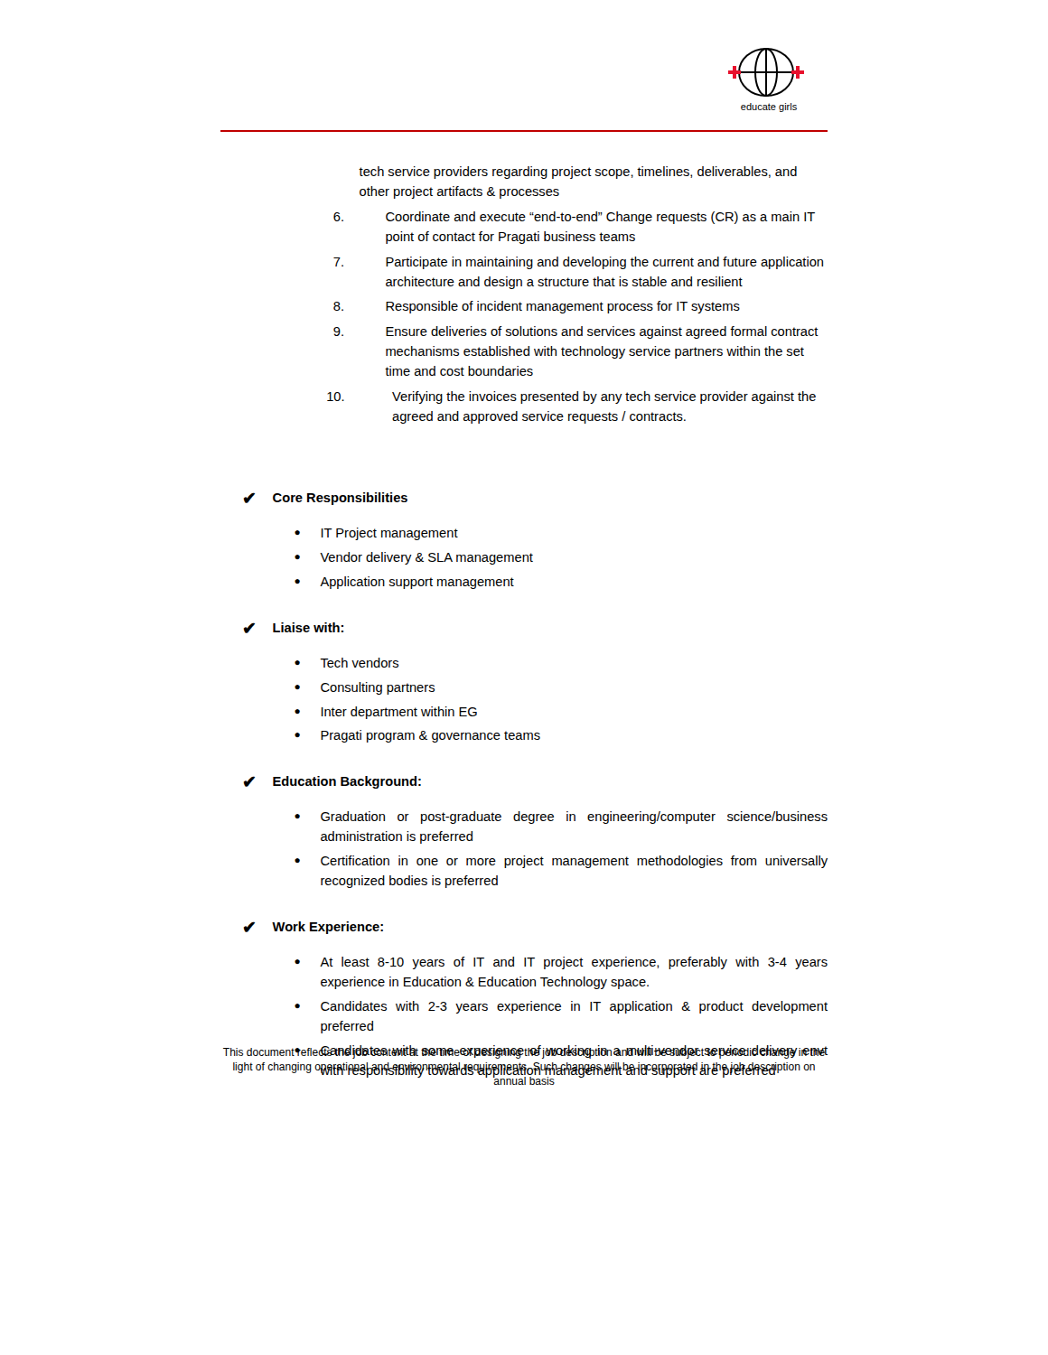educate girls
tech service providers regarding project scope, timelines, deliverables, and other project artifacts & processes
6. Coordinate and execute “end-to-end” Change requests (CR) as a main IT point of contact for Pragati business teams
7. Participate in maintaining and developing the current and future application architecture and design a structure that is stable and resilient
8. Responsible of incident management process for IT systems
9. Ensure deliveries of solutions and services against agreed formal contract mechanisms established with technology service partners within the set time and cost boundaries
10. Verifying the invoices presented by any tech service provider against the agreed and approved service requests / contracts.
✔Core Responsibilities
IT Project management
Vendor delivery & SLA management
Application support management
✔Liaise with:
Tech vendors
Consulting partners
Inter department within EG
Pragati program & governance teams
✔Education Background:
Graduation or post-graduate degree in engineering/computer science/business administration is preferred
Certification in one or more project management methodologies from universally recognized bodies is preferred
✔Work Experience:
At least 8-10 years of IT and IT project experience, preferably with 3-4 years experience in Education & Education Technology space.
Candidates with 2-3 years experience in IT application & product development preferred
Candidates with some experience of working in a multi-vendor service delivery envt with responsibility towards application management and support are preferred
This document reflects the job content at the time of designing the job description and will be subject to periodic change in the light of changing operational and environmental requirements. Such changes will be incorporated in the job description on annual basis